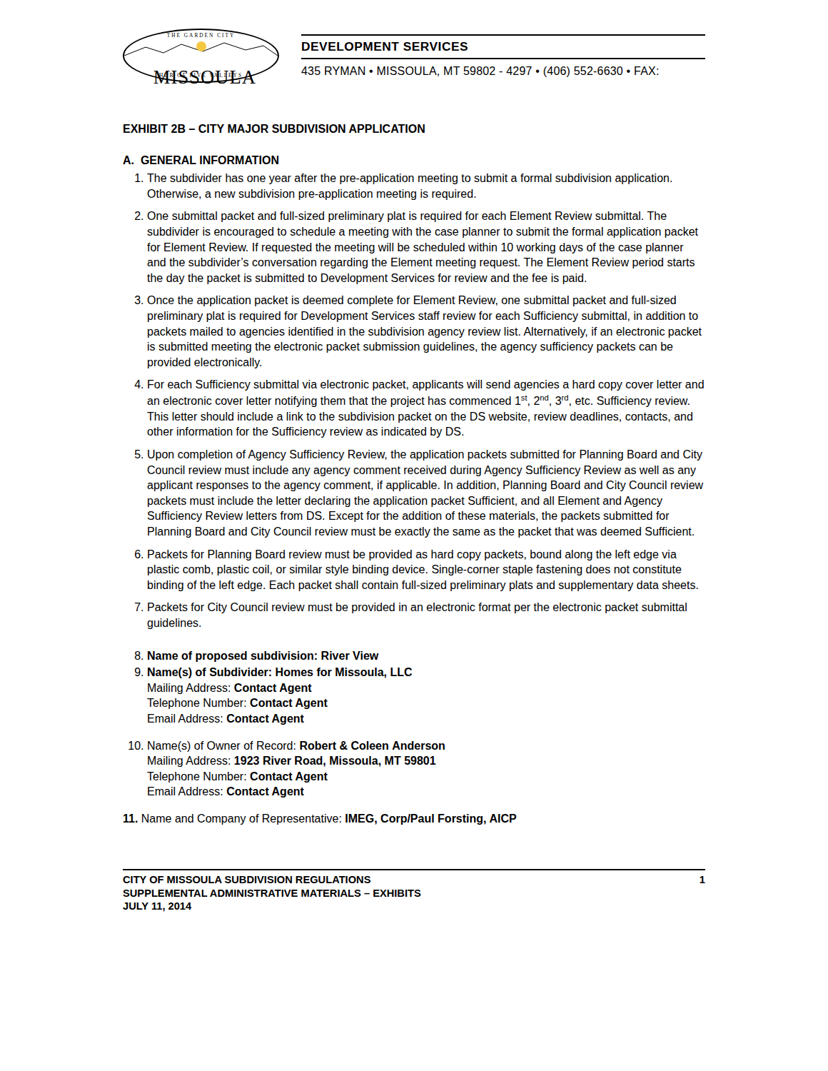THE GARDEN CITY
HUB OF FIVE VALLEYS
MISSOULA
DEVELOPMENT SERVICES
435 RYMAN • MISSOULA, MT 59802 - 4297 • (406) 552-6630 • FAX:
EXHIBIT 2B – CITY MAJOR SUBDIVISION APPLICATION
A. GENERAL INFORMATION
The subdivider has one year after the pre-application meeting to submit a formal subdivision application. Otherwise, a new subdivision pre-application meeting is required.
One submittal packet and full-sized preliminary plat is required for each Element Review submittal. The subdivider is encouraged to schedule a meeting with the case planner to submit the formal application packet for Element Review. If requested the meeting will be scheduled within 10 working days of the case planner and the subdivider’s conversation regarding the Element meeting request. The Element Review period starts the day the packet is submitted to Development Services for review and the fee is paid.
Once the application packet is deemed complete for Element Review, one submittal packet and full-sized preliminary plat is required for Development Services staff review for each Sufficiency submittal, in addition to packets mailed to agencies identified in the subdivision agency review list. Alternatively, if an electronic packet is submitted meeting the electronic packet submission guidelines, the agency sufficiency packets can be provided electronically.
For each Sufficiency submittal via electronic packet, applicants will send agencies a hard copy cover letter and an electronic cover letter notifying them that the project has commenced 1st, 2nd, 3rd, etc. Sufficiency review. This letter should include a link to the subdivision packet on the DS website, review deadlines, contacts, and other information for the Sufficiency review as indicated by DS.
Upon completion of Agency Sufficiency Review, the application packets submitted for Planning Board and City Council review must include any agency comment received during Agency Sufficiency Review as well as any applicant responses to the agency comment, if applicable. In addition, Planning Board and City Council review packets must include the letter declaring the application packet Sufficient, and all Element and Agency Sufficiency Review letters from DS. Except for the addition of these materials, the packets submitted for Planning Board and City Council review must be exactly the same as the packet that was deemed Sufficient.
Packets for Planning Board review must be provided as hard copy packets, bound along the left edge via plastic comb, plastic coil, or similar style binding device. Single-corner staple fastening does not constitute binding of the left edge. Each packet shall contain full-sized preliminary plats and supplementary data sheets.
Packets for City Council review must be provided in an electronic format per the electronic packet submittal guidelines.
Name of proposed subdivision: River View
Name(s) of Subdivider: Homes for Missoula, LLC
Mailing Address: Contact Agent
Telephone Number: Contact Agent
Email Address: Contact Agent
Name(s) of Owner of Record: Robert & Coleen Anderson
Mailing Address: 1923 River Road, Missoula, MT 59801
Telephone Number: Contact Agent
Email Address: Contact Agent
11. Name and Company of Representative: IMEG, Corp/Paul Forsting, AICP
1
CITY OF MISSOULA SUBDIVISION REGULATIONS
SUPPLEMENTAL ADMINISTRATIVE MATERIALS – EXHIBITS
JULY 11, 2014